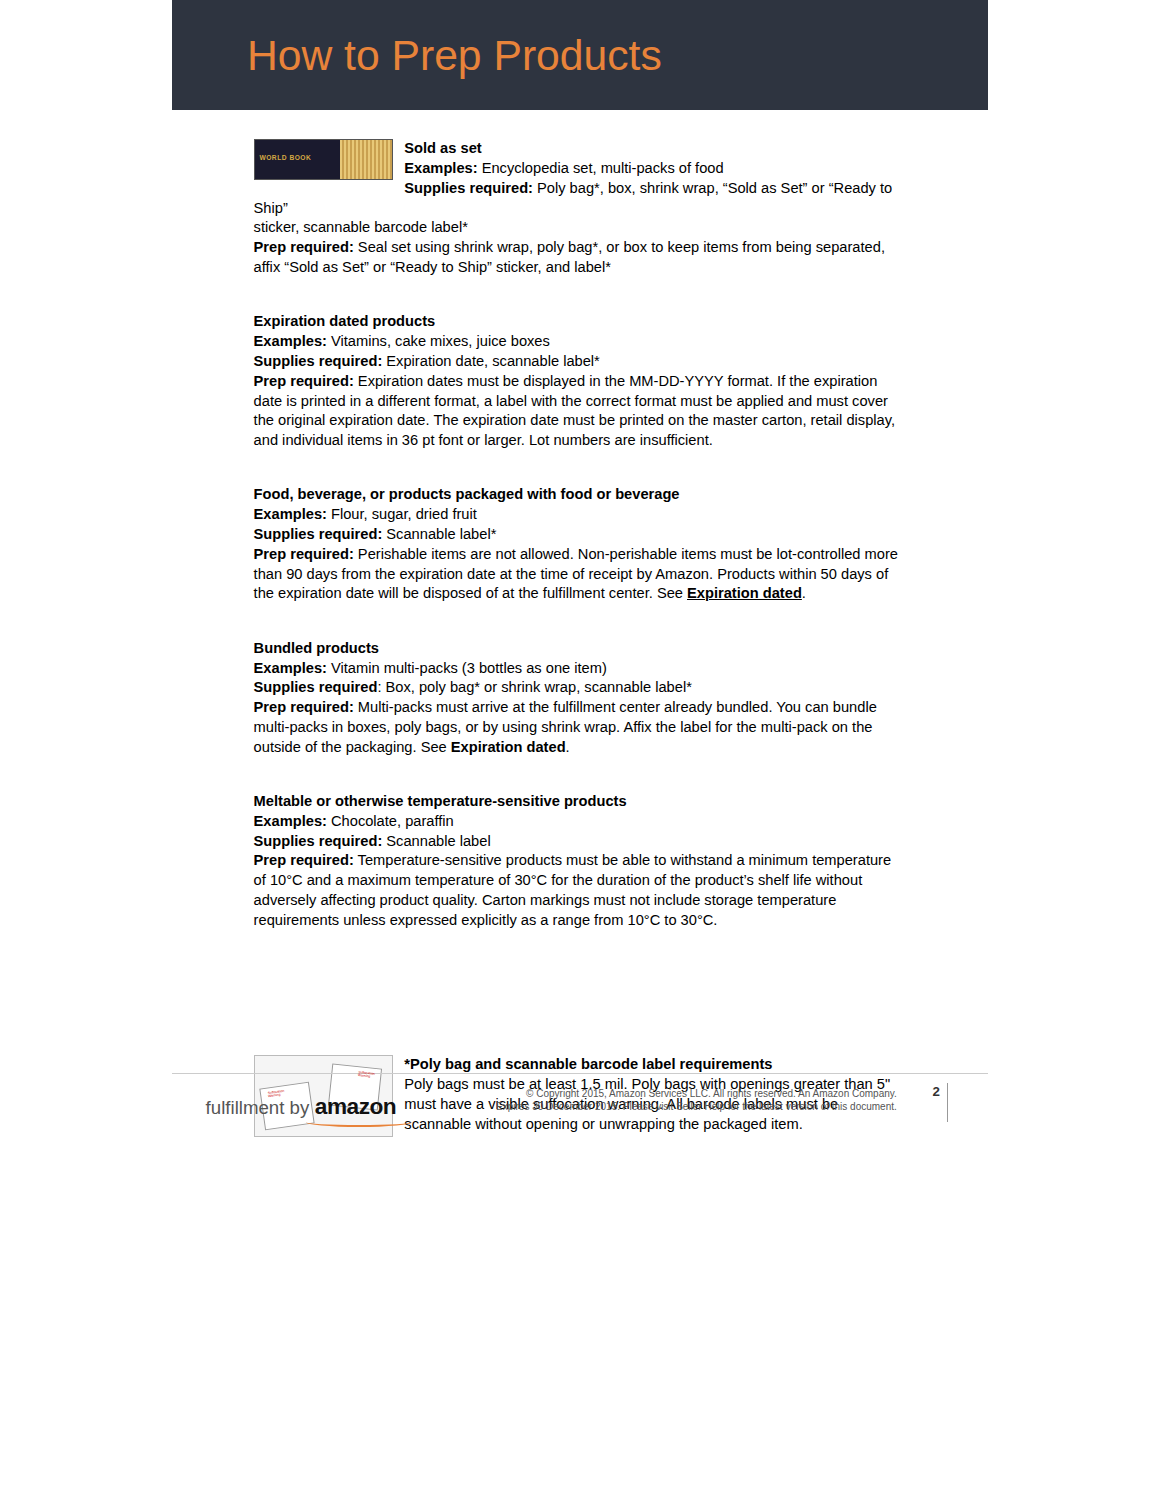How to Prep Products
Sold as set
Examples: Encyclopedia set, multi-packs of food
Supplies required: Poly bag*, box, shrink wrap, “Sold as Set” or “Ready to Ship”
sticker, scannable barcode label*
Prep required: Seal set using shrink wrap, poly bag*, or box to keep items from being separated, affix “Sold as Set” or “Ready to Ship” sticker, and label*
Expiration dated products
Examples: Vitamins, cake mixes, juice boxes
Supplies required: Expiration date, scannable label*
Prep required: Expiration dates must be displayed in the MM-DD-YYYY format. If the expiration date is printed in a different format, a label with the correct format must be applied and must cover the original expiration date. The expiration date must be printed on the master carton, retail display, and individual items in 36 pt font or larger. Lot numbers are insufficient.
Food, beverage, or products packaged with food or beverage
Examples: Flour, sugar, dried fruit
Supplies required: Scannable label*
Prep required: Perishable items are not allowed. Non-perishable items must be lot-controlled more than 90 days from the expiration date at the time of receipt by Amazon. Products within 50 days of the expiration date will be disposed of at the fulfillment center. See Expiration dated.
Bundled products
Examples: Vitamin multi-packs (3 bottles as one item)
Supplies required: Box, poly bag* or shrink wrap, scannable label*
Prep required: Multi-packs must arrive at the fulfillment center already bundled. You can bundle multi-packs in boxes, poly bags, or by using shrink wrap. Affix the label for the multi-pack on the outside of the packaging. See Expiration dated.
Meltable or otherwise temperature-sensitive products
Examples: Chocolate, paraffin
Supplies required: Scannable label
Prep required: Temperature-sensitive products must be able to withstand a minimum temperature of 10°C and a maximum temperature of 30°C for the duration of the product’s shelf life without adversely affecting product quality. Carton markings must not include storage temperature requirements unless expressed explicitly as a range from 10°C to 30°C.
Suffocation
Warning Suffocation
Warning
*Poly bag and scannable barcode label requirements
Poly bags must be at least 1.5 mil. Poly bags with openings greater than 5" must have a visible suffocation warning. All barcode labels must be scannable without opening or unwrapping the packaged item.
fulfillment by amazon
© Copyright 2015, Amazon Services LLC. All rights reserved. An Amazon Company.
Expires 30 December 2015. Please visit Seller Help for the latest version of this document.
2